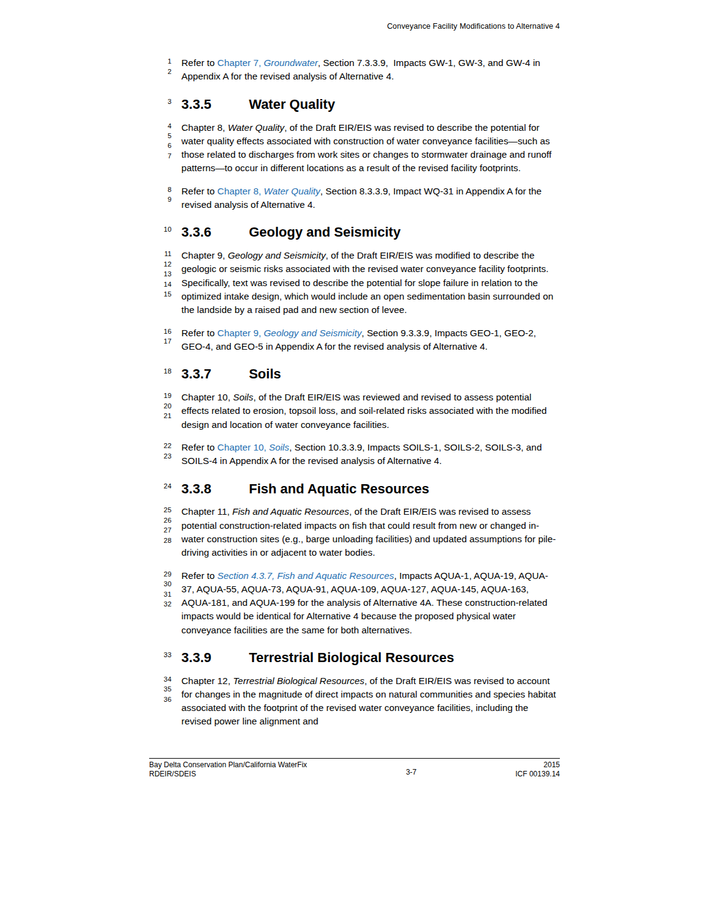Conveyance Facility Modifications to Alternative 4
12
Refer to Chapter 7, Groundwater, Section 7.3.3.9, Impacts GW-1, GW-3, and GW-4 in Appendix A for the revised analysis of Alternative 4.
3
3.3.5 Water Quality
4567
Chapter 8, Water Quality, of the Draft EIR/EIS was revised to describe the potential for water quality effects associated with construction of water conveyance facilities—such as those related to discharges from work sites or changes to stormwater drainage and runoff patterns—to occur in different locations as a result of the revised facility footprints.
89
Refer to Chapter 8, Water Quality, Section 8.3.3.9, Impact WQ-31 in Appendix A for the revised analysis of Alternative 4.
10
3.3.6 Geology and Seismicity
1112131415
Chapter 9, Geology and Seismicity, of the Draft EIR/EIS was modified to describe the geologic or seismic risks associated with the revised water conveyance facility footprints. Specifically, text was revised to describe the potential for slope failure in relation to the optimized intake design, which would include an open sedimentation basin surrounded on the landside by a raised pad and new section of levee.
1617
Refer to Chapter 9, Geology and Seismicity, Section 9.3.3.9, Impacts GEO-1, GEO-2, GEO-4, and GEO-5 in Appendix A for the revised analysis of Alternative 4.
18
3.3.7 Soils
192021
Chapter 10, Soils, of the Draft EIR/EIS was reviewed and revised to assess potential effects related to erosion, topsoil loss, and soil-related risks associated with the modified design and location of water conveyance facilities.
2223
Refer to Chapter 10, Soils, Section 10.3.3.9, Impacts SOILS-1, SOILS-2, SOILS-3, and SOILS-4 in Appendix A for the revised analysis of Alternative 4.
24
3.3.8 Fish and Aquatic Resources
25262728
Chapter 11, Fish and Aquatic Resources, of the Draft EIR/EIS was revised to assess potential construction-related impacts on fish that could result from new or changed in-water construction sites (e.g., barge unloading facilities) and updated assumptions for pile-driving activities in or adjacent to water bodies.
29303132
Refer to Section 4.3.7, Fish and Aquatic Resources, Impacts AQUA-1, AQUA-19, AQUA-37, AQUA-55, AQUA-73, AQUA-91, AQUA-109, AQUA-127, AQUA-145, AQUA-163, AQUA-181, and AQUA-199 for the analysis of Alternative 4A. These construction-related impacts would be identical for Alternative 4 because the proposed physical water conveyance facilities are the same for both alternatives.
33
3.3.9 Terrestrial Biological Resources
343536
Chapter 12, Terrestrial Biological Resources, of the Draft EIR/EIS was revised to account for changes in the magnitude of direct impacts on natural communities and species habitat associated with the footprint of the revised water conveyance facilities, including the revised power line alignment and
Bay Delta Conservation Plan/California WaterFix
RDEIR/SDEIS
3-7
2015
ICF 00139.14